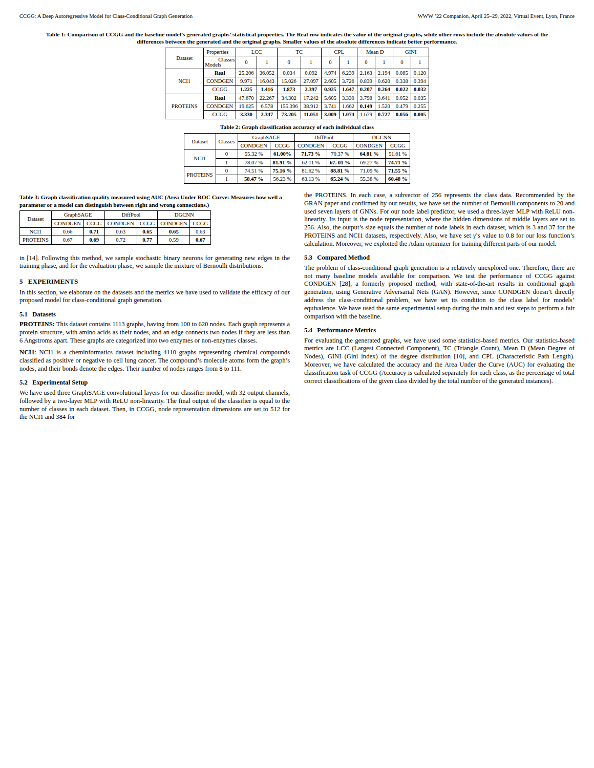CCGG: A Deep Autoregressive Model for Class-Conditional Graph Generation WWW ’22 Companion, April 25–29, 2022, Virtual Event, Lyon, France
Table 1: Comparison of CCGG and the baseline model’s generated graphs’ statistical properties. The Real row indicates the value of the original graphs, while other rows include the absolute values of the differences between the generated and the original graphs. Smaller values of the absolute differences indicate better performance.
| Dataset | Properties | LCC | TC | CPL | Mean D | GINI |
| Classes Models | 0 | 1 | 0 | 1 | 0 | 1 | 0 | 1 | 0 | 1 |
| NCI1 | Real | 25.206 | 36.052 | 0.034 | 0.092 | 4.974 | 6.239 | 2.163 | 2.194 | 0.085 | 0.120 |
| CONDGEN | 9.971 | 16.043 | 15.026 | 27.097 | 2.605 | 3.726 | 0.839 | 0.620 | 0.338 | 0.394 |
| CCGG | 1.225 | 1.416 | 1.873 | 2.397 | 0.925 | 1.647 | 0.207 | 0.264 | 0.022 | 0.032 |
| PROTEINS | Real | 47.670 | 22.267 | 34.302 | 17.242 | 5.605 | 3.330 | 3.798 | 3.641 | 0.052 | 0.035 |
| CONDGEN | 19.625 | 6.578 | 155.396 | 38.912 | 3.741 | 1.662 | 0.149 | 1.520 | 0.479 | 0.255 |
| CCGG | 3.330 | 2.347 | 73.205 | 11.051 | 3.009 | 1.074 | 1.679 | 0.727 | 0.056 | 0.005 |
Table 2: Graph classification accuracy of each individual class
| Dataset | Classes | GraphSAGE | DiffPool | DGCNN |
| CONDGEN | CCGG | CONDGEN | CCGG | CONDGEN | CCGG |
| NCI1 | 0 | 55.32 % | 61.00% | 71.73 % | 70.37 % | 64.81 % | 51.61 % |
| 1 | 78.07 % | 81.91 % | 62.11 % | 67. 01 % | 69.27 % | 74.71 % |
| PROTEINS | 0 | 74.51 % | 75.16 % | 81.62 % | 88.81 % | 71.09 % | 71.55 % |
| 1 | 58.47 % | 56.23 % | 63.13 % | 65.24 % | 55.38 % | 60.48 % |
Table 3: Graph classification quality measured using AUC (Area Under ROC Curve: Measures how well a parameter or a model can distinguish between right and wrong connections.)
| Dataset | GraphSAGE | DiffPool | DGCNN |
| CONDGEN | CCGG | CONDGEN | CCGG | CONDGEN | CCGG |
| NCI1 | 0.66 | 0.71 | 0.63 | 0.65 | 0.65 | 0.63 |
| PROTEINS | 0.67 | 0.69 | 0.72 | 0.77 | 0.59 | 0.67 |
in [14]. Following this method, we sample stochastic binary neurons for generating new edges in the training phase, and for the evaluation phase, we sample the mixture of Bernoulli distributions.
5 EXPERIMENTS
In this section, we elaborate on the datasets and the metrics we have used to validate the efficacy of our proposed model for class-conditional graph generation.
5.1 Datasets
PROTEINS: This dataset contains 1113 graphs, having from 100 to 620 nodes. Each graph represents a protein structure, with amino acids as their nodes, and an edge connects two nodes if they are less than 6 Angstroms apart. These graphs are categorized into two enzymes or non-enzymes classes.
NCI1: NCI1 is a cheminformatics dataset including 4110 graphs representing chemical compounds classified as positive or negative to cell lung cancer. The compound’s molecule atoms form the graph’s nodes, and their bonds denote the edges. Their number of nodes ranges from 8 to 111.
5.2 Experimental Setup
We have used three GraphSAGE convolutional layers for our classifier model, with 32 output channels, followed by a two-layer MLP with ReLU non-linearity. The final output of the classifier is equal to the number of classes in each dataset. Then, in CCGG, node representation dimensions are set to 512 for the NCI1 and 384 for
the PROTEINS. In each case, a subvector of 256 represents the class data. Recommended by the GRAN paper and confirmed by our results, we have set the number of Bernoulli components to 20 and used seven layers of GNNs. For our node label predictor, we used a three-layer MLP with ReLU non-linearity. Its input is the node representation, where the hidden dimensions of middle layers are set to 256. Also, the output’s size equals the number of node labels in each dataset, which is 3 and 37 for the PROTEINS and NCI1 datasets, respectively. Also, we have set γ’s value to 0.8 for our loss function’s calculation. Moreover, we exploited the Adam optimizer for training different parts of our model.
5.3 Compared Method
The problem of class-conditional graph generation is a relatively unexplored one. Therefore, there are not many baseline models available for comparison. We test the performance of CCGG against CONDGEN [28], a formerly proposed method, with state-of-the-art results in conditional graph generation, using Generative Adversarial Nets (GAN). However, since CONDGEN doesn’t directly address the class-conditional problem, we have set its condition to the class label for models’ equivalence. We have used the same experimental setup during the train and test steps to perform a fair comparison with the baseline.
5.4 Performance Metrics
For evaluating the generated graphs, we have used some statistics-based metrics. Our statistics-based metrics are LCC (Largest Connected Component), TC (Triangle Count), Mean D (Mean Degree of Nodes), GINI (Gini index) of the degree distribution [10], and CPL (Characteristic Path Length). Moreover, we have calculated the accuracy and the Area Under the Curve (AUC) for evaluating the classification task of CCGG (Accuracy is calculated separately for each class, as the percentage of total correct classifications of the given class divided by the total number of the generated instances).